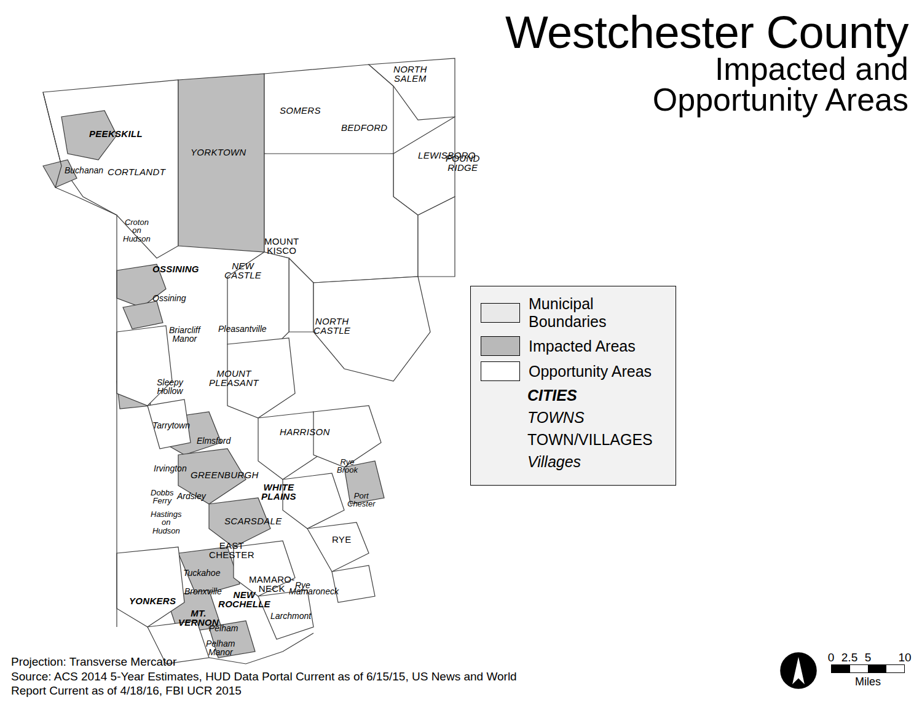Westchester County
Impacted and
Opportunity Areas
Municipal Boundaries
Impacted Areas
Opportunity Areas
CITIES
TOWNS
TOWN/VILLAGES
Villages
NORTH
SALEM
SOMERS
LEWISBORO
PEEKSKILL
YORKTOWN
Buchanan
CORTLANDT
BEDFORD
POUND
RIDGE
Croton
on
Hudson
MOUNT
KISCO
NEW
CASTLE
OSSINING
Ossining
Briarcliff
Manor
Pleasantville
NORTH
CASTLE
MOUNT
PLEASANT
Sleepy
Hollow
Tarrytown
HARRISON
Elmsford
Rye
Brook
Irvington
GREENBURGH
WHITE
PLAINS
Port
Chester
Dobbs
Ferry
Ardsley
Hastings
on
Hudson
SCARSDALE
EAST
CHESTER
RYE
MAMARO-
NECK
Rye
Tuckahoe
Mamaroneck
Bronxville
NEW
ROCHELLE
YONKERS
Larchmont
MT.
VERNON
Pelham
Pelham
Manor
Projection: Transverse Mercator
Source: ACS 2014 5-Year Estimates, HUD Data Portal Current as of 6/15/15, US News and World
Report Current as of 4/18/16, FBI UCR 2015
0 2.5 5 10
Miles